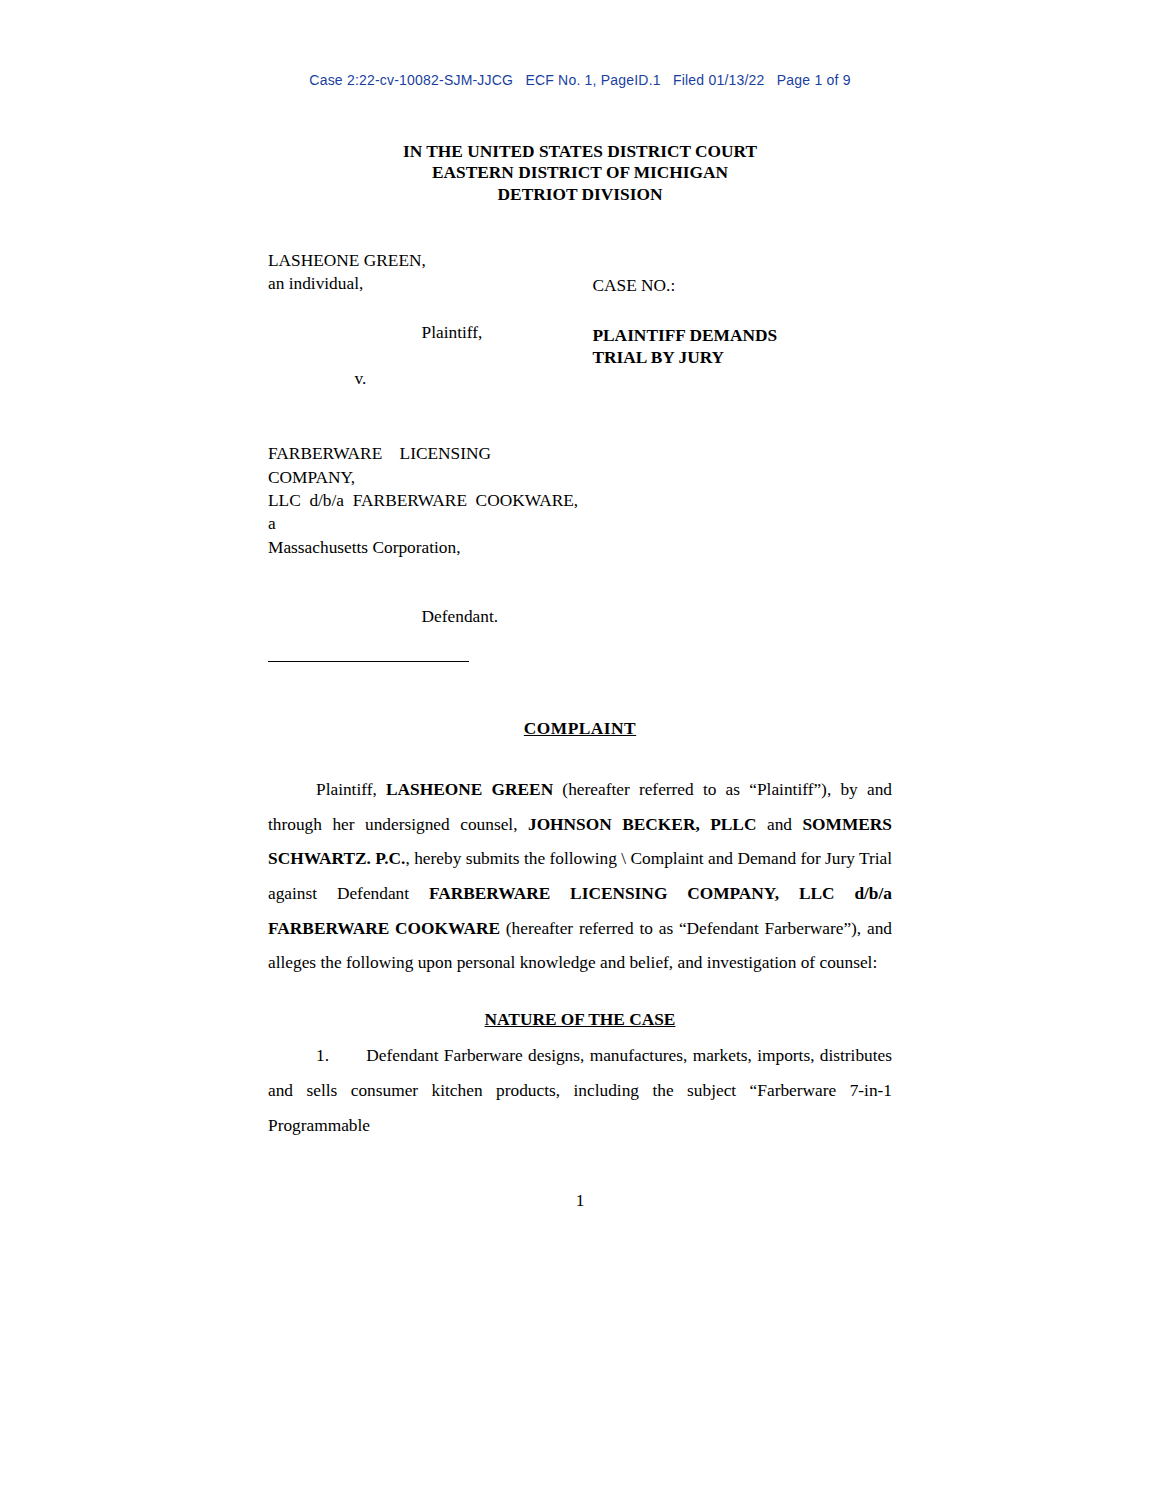Case 2:22-cv-10082-SJM-JJCG ECF No. 1, PageID.1 Filed 01/13/22 Page 1 of 9
IN THE UNITED STATES DISTRICT COURT
EASTERN DISTRICT OF MICHIGAN
DETRIOT DIVISION
| LASHEONE GREEN, an individual, Plaintiff, v. FARBERWARE LICENSING COMPANY, LLC d/b/a FARBERWARE COOKWARE, a Massachusetts Corporation, Defendant. | CASE NO.: PLAINTIFF DEMANDS TRIAL BY JURY |
COMPLAINT
Plaintiff, LASHEONE GREEN (hereafter referred to as “Plaintiff”), by and through her undersigned counsel, JOHNSON BECKER, PLLC and SOMMERS SCHWARTZ. P.C., hereby submits the following \ Complaint and Demand for Jury Trial against Defendant FARBERWARE LICENSING COMPANY, LLC d/b/a FARBERWARE COOKWARE (hereafter referred to as “Defendant Farberware”), and alleges the following upon personal knowledge and belief, and investigation of counsel:
NATURE OF THE CASE
1. Defendant Farberware designs, manufactures, markets, imports, distributes and sells consumer kitchen products, including the subject “Farberware 7-in-1 Programmable
1